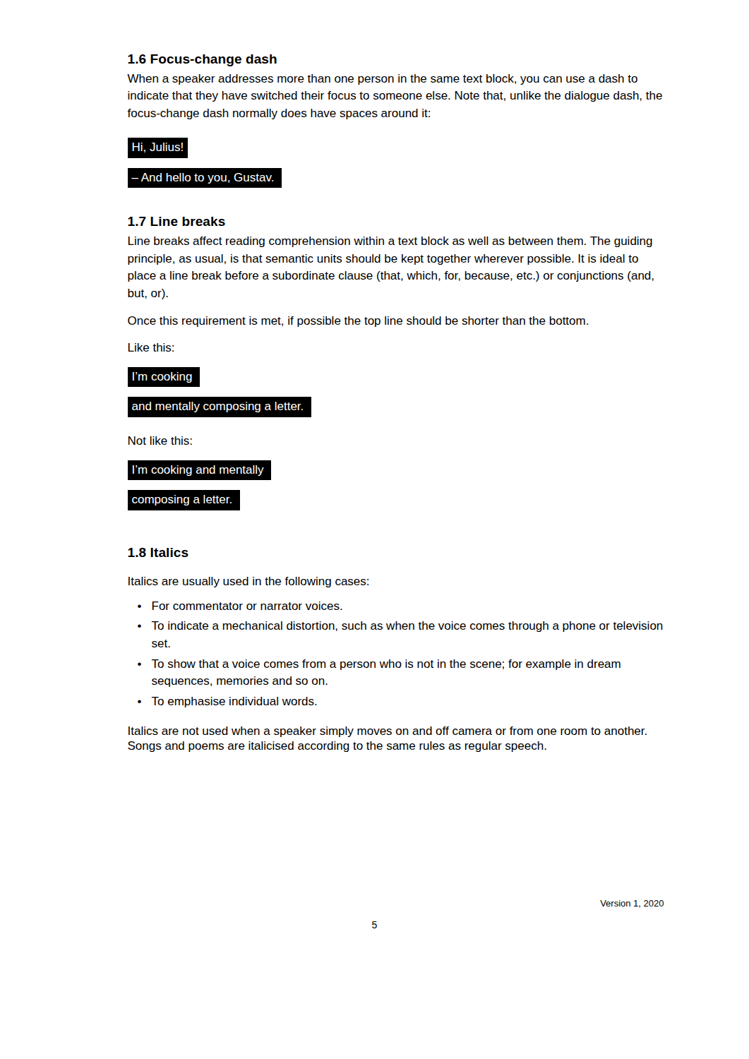1.6 Focus-change dash
When a speaker addresses more than one person in the same text block, you can use a dash to indicate that they have switched their focus to someone else. Note that, unlike the dialogue dash, the focus-change dash normally does have spaces around it:
Hi, Julius!
– And hello to you, Gustav.
1.7 Line breaks
Line breaks affect reading comprehension within a text block as well as between them. The guiding principle, as usual, is that semantic units should be kept together wherever possible. It is ideal to place a line break before a subordinate clause (that, which, for, because, etc.) or conjunctions (and, but, or).
Once this requirement is met, if possible the top line should be shorter than the bottom.
Like this:
I’m cooking
and mentally composing a letter.
Not like this:
I’m cooking and mentally
composing a letter.
1.8 Italics
Italics are usually used in the following cases:
For commentator or narrator voices.
To indicate a mechanical distortion, such as when the voice comes through a phone or television set.
To show that a voice comes from a person who is not in the scene; for example in dream sequences, memories and so on.
To emphasise individual words.
Italics are not used when a speaker simply moves on and off camera or from one room to another. Songs and poems are italicised according to the same rules as regular speech.
Version 1, 2020
5